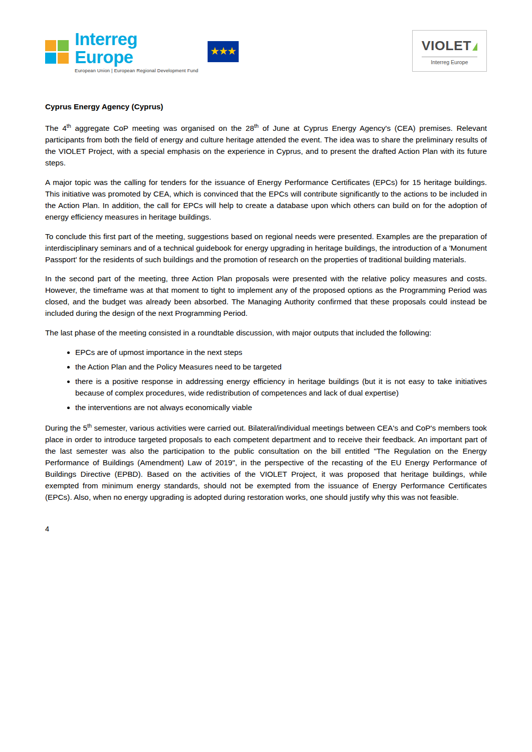Interreg
Europe
European Union | European Regional Development Fund
★★★
VIOLET
Interreg Europe
Cyprus Energy Agency (Cyprus)
The 4th aggregate CoP meeting was organised on the 28th of June at Cyprus Energy Agency's (CEA) premises. Relevant participants from both the field of energy and culture heritage attended the event. The idea was to share the preliminary results of the VIOLET Project, with a special emphasis on the experience in Cyprus, and to present the drafted Action Plan with its future steps.
A major topic was the calling for tenders for the issuance of Energy Performance Certificates (EPCs) for 15 heritage buildings. This initiative was promoted by CEA, which is convinced that the EPCs will contribute significantly to the actions to be included in the Action Plan. In addition, the call for EPCs will help to create a database upon which others can build on for the adoption of energy efficiency measures in heritage buildings.
To conclude this first part of the meeting, suggestions based on regional needs were presented. Examples are the preparation of interdisciplinary seminars and of a technical guidebook for energy upgrading in heritage buildings, the introduction of a 'Monument Passport' for the residents of such buildings and the promotion of research on the properties of traditional building materials.
In the second part of the meeting, three Action Plan proposals were presented with the relative policy measures and costs. However, the timeframe was at that moment to tight to implement any of the proposed options as the Programming Period was closed, and the budget was already been absorbed. The Managing Authority confirmed that these proposals could instead be included during the design of the next Programming Period.
The last phase of the meeting consisted in a roundtable discussion, with major outputs that included the following:
EPCs are of upmost importance in the next steps
the Action Plan and the Policy Measures need to be targeted
there is a positive response in addressing energy efficiency in heritage buildings (but it is not easy to take initiatives because of complex procedures, wide redistribution of competences and lack of dual expertise)
the interventions are not always economically viable
During the 5th semester, various activities were carried out. Bilateral/individual meetings between CEA's and CoP's members took place in order to introduce targeted proposals to each competent department and to receive their feedback. An important part of the last semester was also the participation to the public consultation on the bill entitled "The Regulation on the Energy Performance of Buildings (Amendment) Law of 2019", in the perspective of the recasting of the EU Energy Performance of Buildings Directive (EPBD). Based on the activities of the VIOLET Project, it was proposed that heritage buildings, while exempted from minimum energy standards, should not be exempted from the issuance of Energy Performance Certificates (EPCs). Also, when no energy upgrading is adopted during restoration works, one should justify why this was not feasible.
4